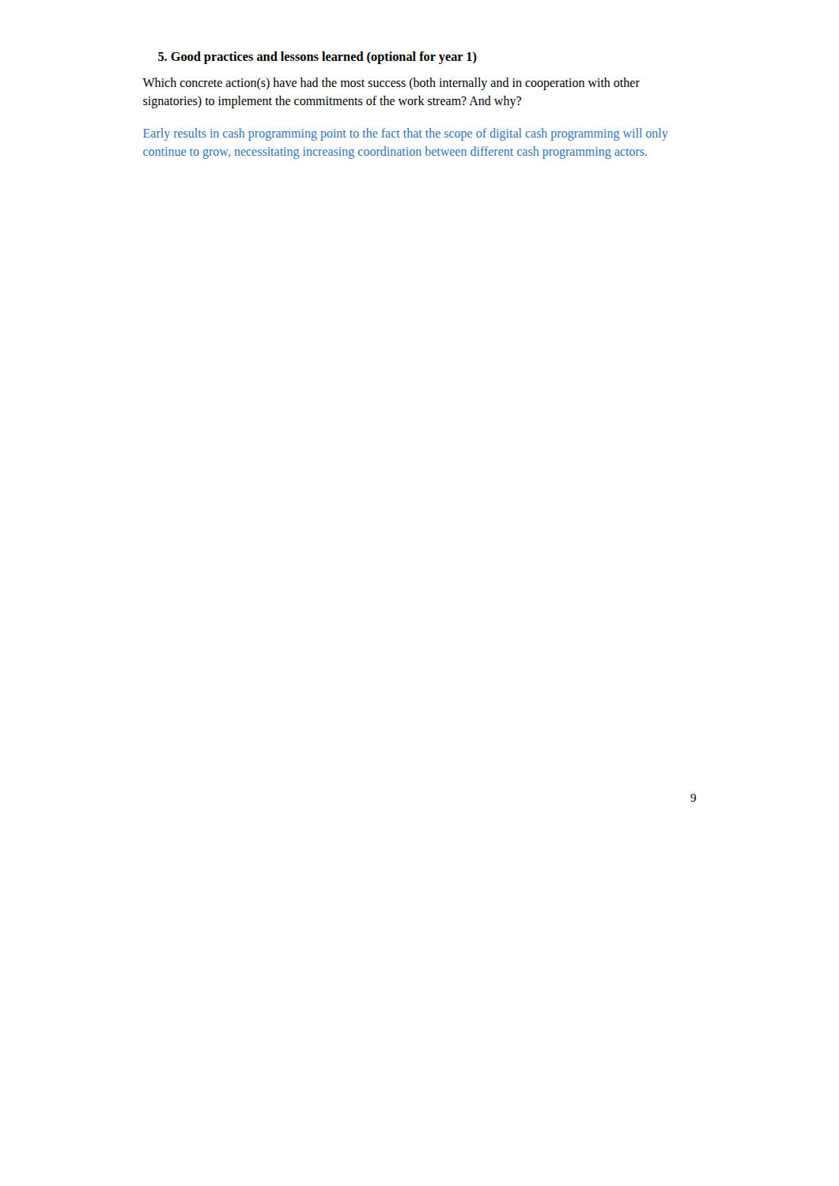Good practices and lessons learned (optional for year 1)
Which concrete action(s) have had the most success (both internally and in cooperation with other signatories) to implement the commitments of the work stream? And why?
Early results in cash programming point to the fact that the scope of digital cash programming will only continue to grow, necessitating increasing coordination between different cash programming actors.
9